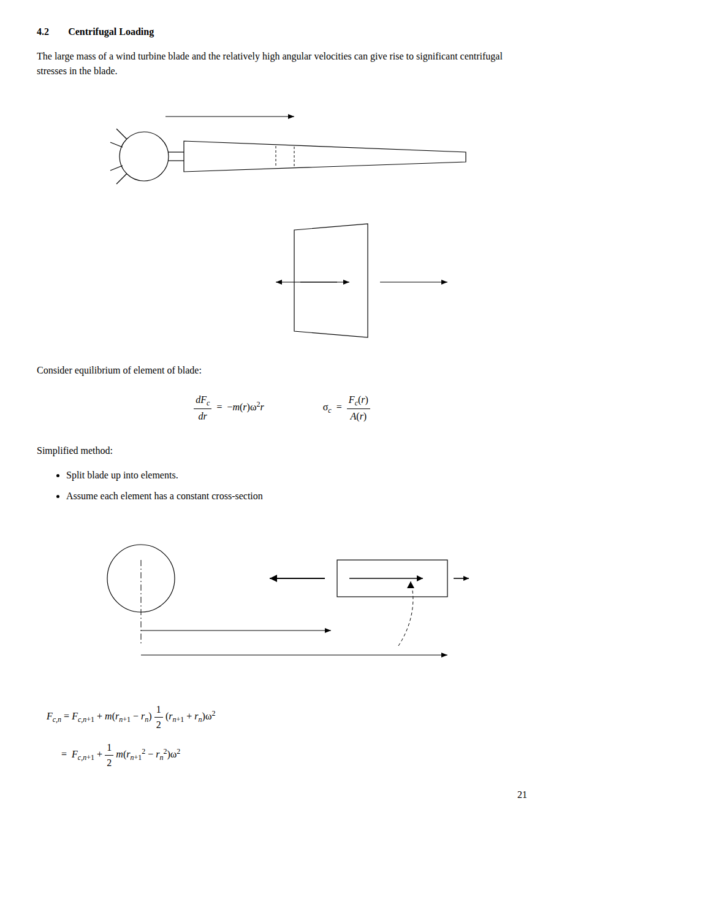4.2 Centrifugal Loading
The large mass of a wind turbine blade and the relatively high angular velocities can give rise to significant centrifugal stresses in the blade.
Consider equilibrium of element of blade:
dFc dr = −m(r)ω2r σc = Fc(r) A(r)
Simplified method:
Split blade up into elements.
Assume each element has a constant cross-section
Fc,n = Fc,n+1 + m(rn+1 − rn) 1 2 (rn+1 + rn)ω2
= Fc,n+1 + 1 2 m(rn+12 − rn2)ω2
21